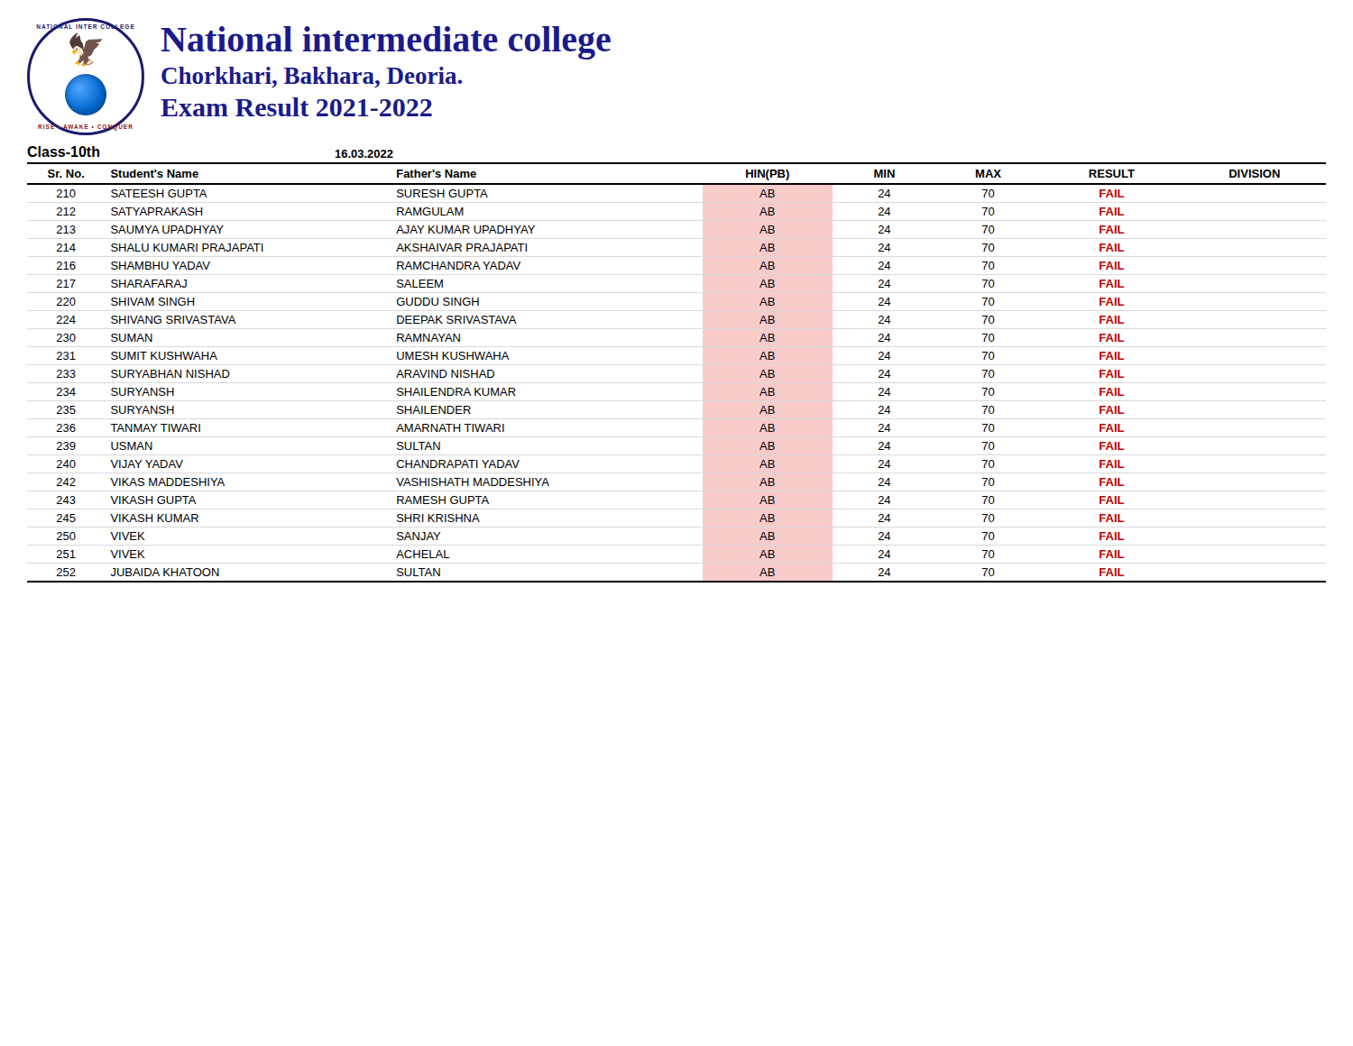NATIONAL INTER COLLEGE
🦅
RISE • AWAKE • CONQUER
National intermediate college
Chorkhari, Bakhara, Deoria.
Exam Result 2021-2022
Class-10th 16.03.2022
| Sr. No. | Student's Name | Father's Name | HIN(PB) | MIN | MAX | RESULT | DIVISION |
| --- | --- | --- | --- | --- | --- | --- | --- |
| 210 | SATEESH GUPTA | SURESH GUPTA | AB | 24 | 70 | FAIL | |
| 212 | SATYAPRAKASH | RAMGULAM | AB | 24 | 70 | FAIL | |
| 213 | SAUMYA UPADHYAY | AJAY KUMAR UPADHYAY | AB | 24 | 70 | FAIL | |
| 214 | SHALU KUMARI PRAJAPATI | AKSHAIVAR PRAJAPATI | AB | 24 | 70 | FAIL | |
| 216 | SHAMBHU YADAV | RAMCHANDRA YADAV | AB | 24 | 70 | FAIL | |
| 217 | SHARAFARAJ | SALEEM | AB | 24 | 70 | FAIL | |
| 220 | SHIVAM SINGH | GUDDU SINGH | AB | 24 | 70 | FAIL | |
| 224 | SHIVANG SRIVASTAVA | DEEPAK SRIVASTAVA | AB | 24 | 70 | FAIL | |
| 230 | SUMAN | RAMNAYAN | AB | 24 | 70 | FAIL | |
| 231 | SUMIT KUSHWAHA | UMESH KUSHWAHA | AB | 24 | 70 | FAIL | |
| 233 | SURYABHAN NISHAD | ARAVIND NISHAD | AB | 24 | 70 | FAIL | |
| 234 | SURYANSH | SHAILENDRA KUMAR | AB | 24 | 70 | FAIL | |
| 235 | SURYANSH | SHAILENDER | AB | 24 | 70 | FAIL | |
| 236 | TANMAY TIWARI | AMARNATH TIWARI | AB | 24 | 70 | FAIL | |
| 239 | USMAN | SULTAN | AB | 24 | 70 | FAIL | |
| 240 | VIJAY YADAV | CHANDRAPATI YADAV | AB | 24 | 70 | FAIL | |
| 242 | VIKAS MADDESHIYA | VASHISHATH MADDESHIYA | AB | 24 | 70 | FAIL | |
| 243 | VIKASH GUPTA | RAMESH GUPTA | AB | 24 | 70 | FAIL | |
| 245 | VIKASH KUMAR | SHRI KRISHNA | AB | 24 | 70 | FAIL | |
| 250 | VIVEK | SANJAY | AB | 24 | 70 | FAIL | |
| 251 | VIVEK | ACHELAL | AB | 24 | 70 | FAIL | |
| 252 | JUBAIDA KHATOON | SULTAN | AB | 24 | 70 | FAIL | |